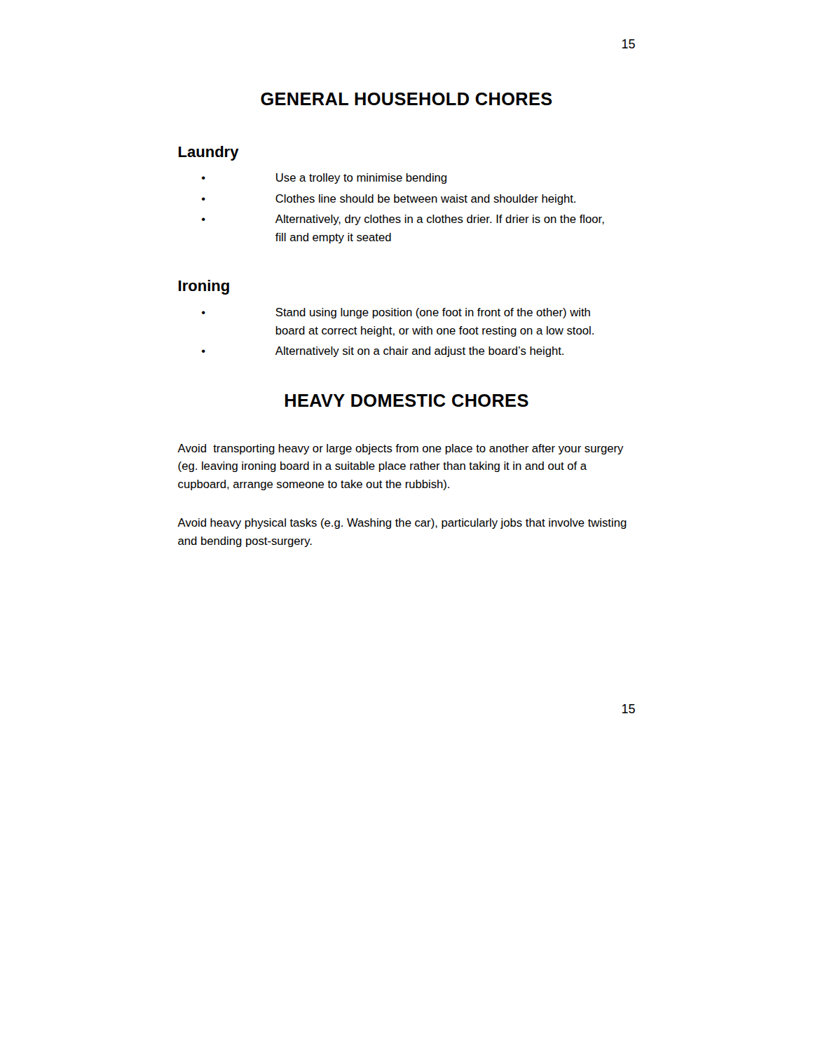15
GENERAL HOUSEHOLD CHORES
Laundry
Use a trolley to minimise bending
Clothes line should be between waist and shoulder height.
Alternatively, dry clothes in a clothes drier. If drier is on the floor, fill and empty it seated
Ironing
Stand using lunge position (one foot in front of the other) with board at correct height, or with one foot resting on a low stool.
Alternatively sit on a chair and adjust the board’s height.
HEAVY DOMESTIC CHORES
Avoid transporting heavy or large objects from one place to another after your surgery (eg. leaving ironing board in a suitable place rather than taking it in and out of a cupboard, arrange someone to take out the rubbish).
Avoid heavy physical tasks (e.g. Washing the car), particularly jobs that involve twisting and bending post-surgery.
15